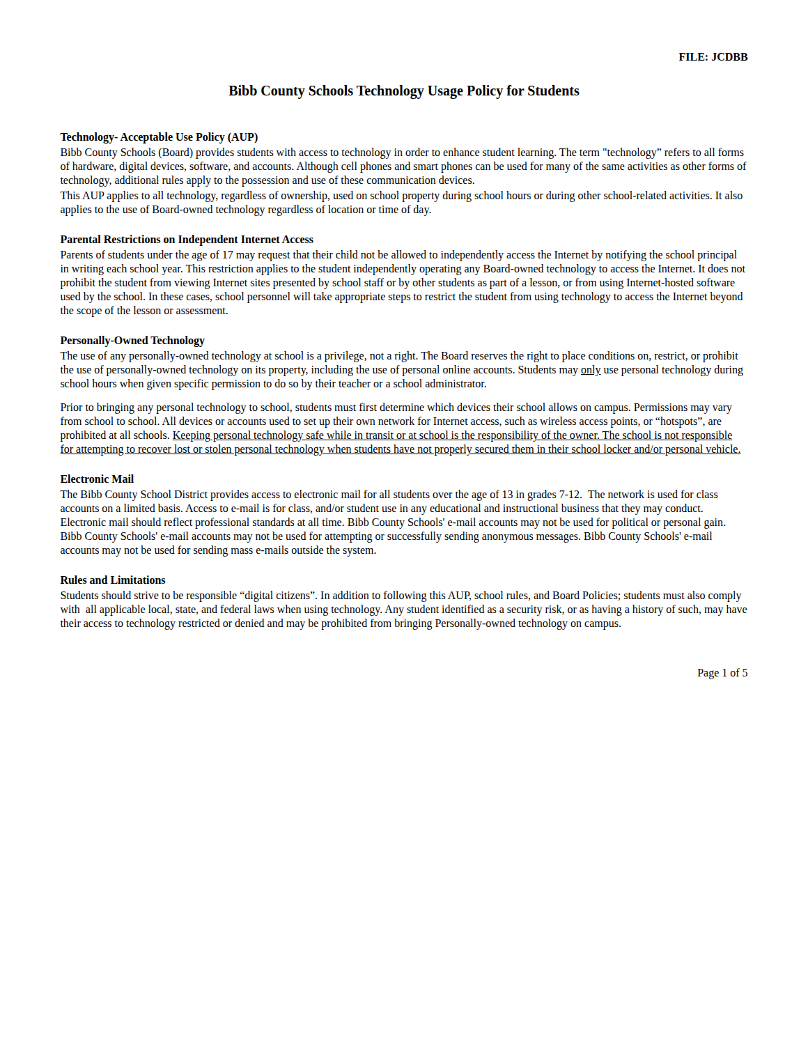FILE: JCDBB
Bibb County Schools Technology Usage Policy for Students
Technology- Acceptable Use Policy (AUP)
Bibb County Schools (Board) provides students with access to technology in order to enhance student learning. The term "technology” refers to all forms of hardware, digital devices, software, and accounts. Although cell phones and smart phones can be used for many of the same activities as other forms of technology, additional rules apply to the possession and use of these communication devices.
This AUP applies to all technology, regardless of ownership, used on school property during school hours or during other school-related activities. It also applies to the use of Board-owned technology regardless of location or time of day.
Parental Restrictions on Independent Internet Access
Parents of students under the age of 17 may request that their child not be allowed to independently access the Internet by notifying the school principal in writing each school year. This restriction applies to the student independently operating any Board-owned technology to access the Internet. It does not prohibit the student from viewing Internet sites presented by school staff or by other students as part of a lesson, or from using Internet-hosted software used by the school. In these cases, school personnel will take appropriate steps to restrict the student from using technology to access the Internet beyond the scope of the lesson or assessment.
Personally-Owned Technology
The use of any personally-owned technology at school is a privilege, not a right. The Board reserves the right to place conditions on, restrict, or prohibit the use of personally-owned technology on its property, including the use of personal online accounts. Students may only use personal technology during school hours when given specific permission to do so by their teacher or a school administrator.
Prior to bringing any personal technology to school, students must first determine which devices their school allows on campus. Permissions may vary from school to school. All devices or accounts used to set up their own network for Internet access, such as wireless access points, or “hotspots”, are prohibited at all schools. Keeping personal technology safe while in transit or at school is the responsibility of the owner. The school is not responsible for attempting to recover lost or stolen personal technology when students have not properly secured them in their school locker and/or personal vehicle.
Electronic Mail
The Bibb County School District provides access to electronic mail for all students over the age of 13 in grades 7-12. The network is used for class accounts on a limited basis. Access to e-mail is for class, and/or student use in any educational and instructional business that they may conduct. Electronic mail should reflect professional standards at all time. Bibb County Schools' e-mail accounts may not be used for political or personal gain. Bibb County Schools' e-mail accounts may not be used for attempting or successfully sending anonymous messages. Bibb County Schools' e-mail accounts may not be used for sending mass e-mails outside the system.
Rules and Limitations
Students should strive to be responsible “digital citizens”. In addition to following this AUP, school rules, and Board Policies; students must also comply with all applicable local, state, and federal laws when using technology. Any student identified as a security risk, or as having a history of such, may have their access to technology restricted or denied and may be prohibited from bringing Personally-owned technology on campus.
Page 1 of 5